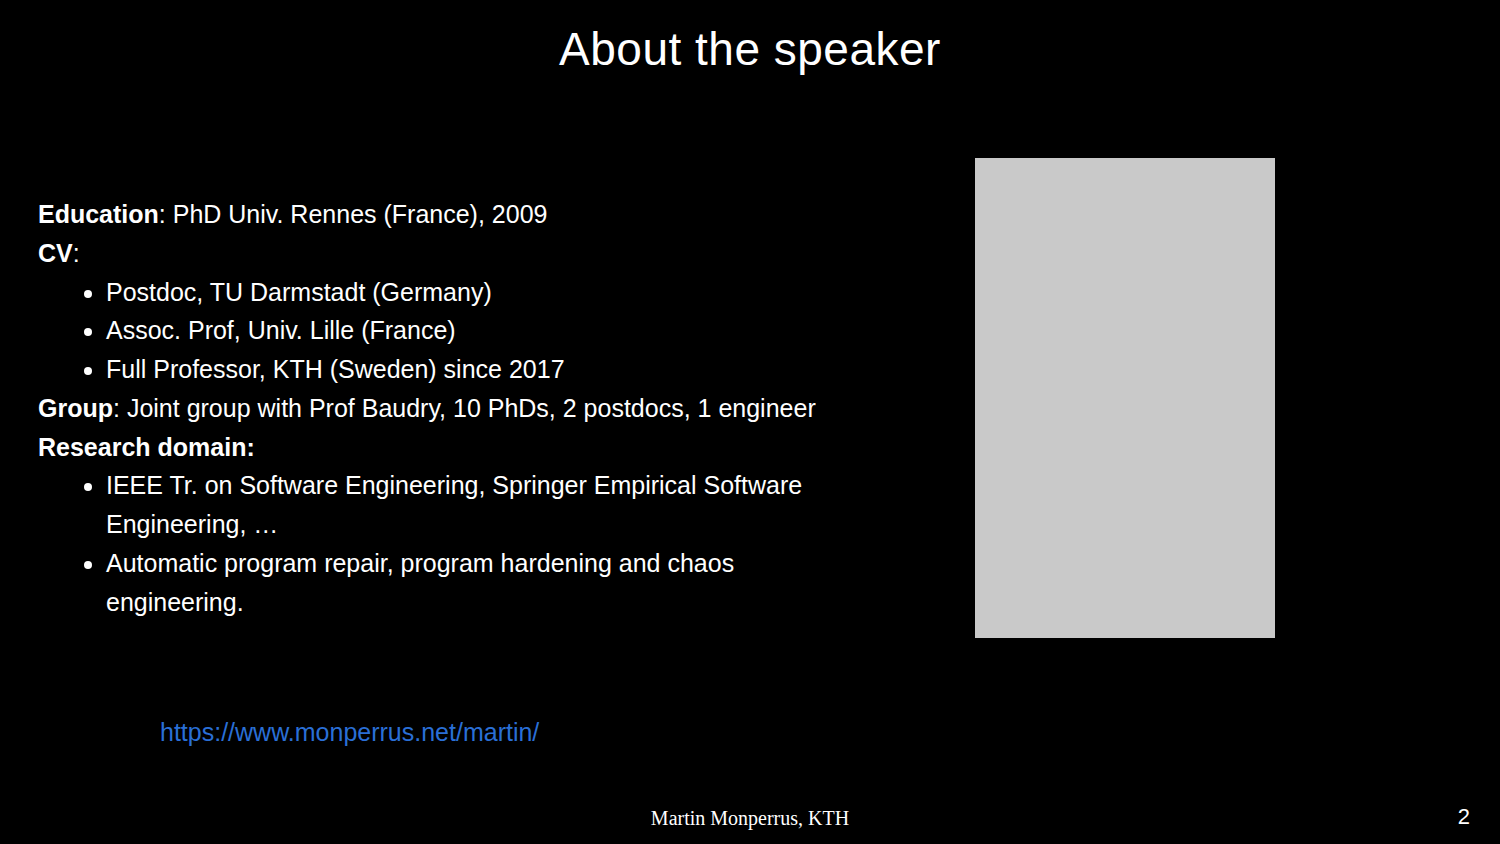About the speaker
Education: PhD Univ. Rennes (France), 2009
CV:
Postdoc, TU Darmstadt (Germany)
Assoc. Prof, Univ. Lille (France)
Full Professor, KTH (Sweden) since 2017
Group: Joint group with Prof Baudry, 10 PhDs, 2 postdocs, 1 engineer
Research domain:
IEEE Tr. on Software Engineering, Springer Empirical Software Engineering, …
Automatic program repair, program hardening and chaos engineering.
https://www.monperrus.net/martin/
Martin Monperrus, KTH
2